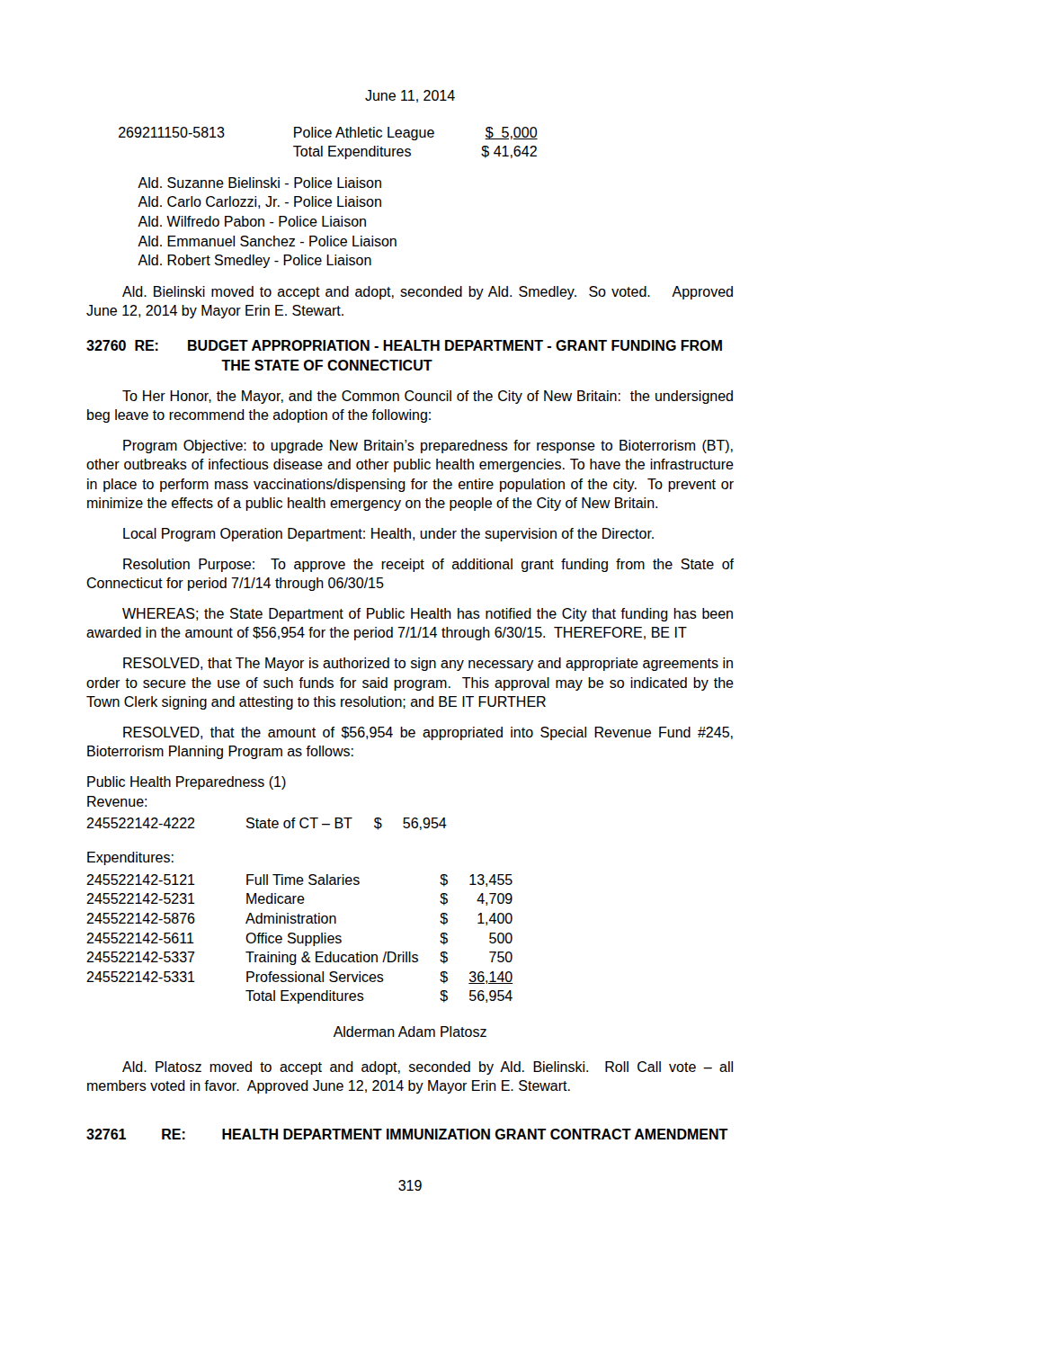June 11, 2014
| 269211150-5813 | Police Athletic League | $ 5,000 |
| | Total Expenditures | $ 41,642 |
Ald. Suzanne Bielinski - Police Liaison
Ald. Carlo Carlozzi, Jr. - Police Liaison
Ald. Wilfredo Pabon - Police Liaison
Ald. Emmanuel Sanchez - Police Liaison
Ald. Robert Smedley - Police Liaison
Ald. Bielinski moved to accept and adopt, seconded by Ald. Smedley. So voted. Approved June 12, 2014 by Mayor Erin E. Stewart.
32760 RE: BUDGET APPROPRIATION - HEALTH DEPARTMENT - GRANT FUNDING FROM THE STATE OF CONNECTICUT
To Her Honor, the Mayor, and the Common Council of the City of New Britain: the undersigned beg leave to recommend the adoption of the following:
Program Objective: to upgrade New Britain’s preparedness for response to Bioterrorism (BT), other outbreaks of infectious disease and other public health emergencies. To have the infrastructure in place to perform mass vaccinations/dispensing for the entire population of the city. To prevent or minimize the effects of a public health emergency on the people of the City of New Britain.
Local Program Operation Department: Health, under the supervision of the Director.
Resolution Purpose: To approve the receipt of additional grant funding from the State of Connecticut for period 7/1/14 through 06/30/15
WHEREAS; the State Department of Public Health has notified the City that funding has been awarded in the amount of $56,954 for the period 7/1/14 through 6/30/15. THEREFORE, BE IT
RESOLVED, that The Mayor is authorized to sign any necessary and appropriate agreements in order to secure the use of such funds for said program. This approval may be so indicated by the Town Clerk signing and attesting to this resolution; and BE IT FURTHER
RESOLVED, that the amount of $56,954 be appropriated into Special Revenue Fund #245, Bioterrorism Planning Program as follows:
Public Health Preparedness (1)
Revenue:
| 245522142-4222 | State of CT – BT | $ | 56,954 |
Expenditures:
| 245522142-5121 | Full Time Salaries | $ | 13,455 |
| 245522142-5231 | Medicare | $ | 4,709 |
| 245522142-5876 | Administration | $ | 1,400 |
| 245522142-5611 | Office Supplies | $ | 500 |
| 245522142-5337 | Training & Education /Drills | $ | 750 |
| 245522142-5331 | Professional Services | $ | 36,140 |
| | Total Expenditures | $ | 56,954 |
Alderman Adam Platosz
Ald. Platosz moved to accept and adopt, seconded by Ald. Bielinski. Roll Call vote – all members voted in favor. Approved June 12, 2014 by Mayor Erin E. Stewart.
32761 RE: HEALTH DEPARTMENT IMMUNIZATION GRANT CONTRACT AMENDMENT
319